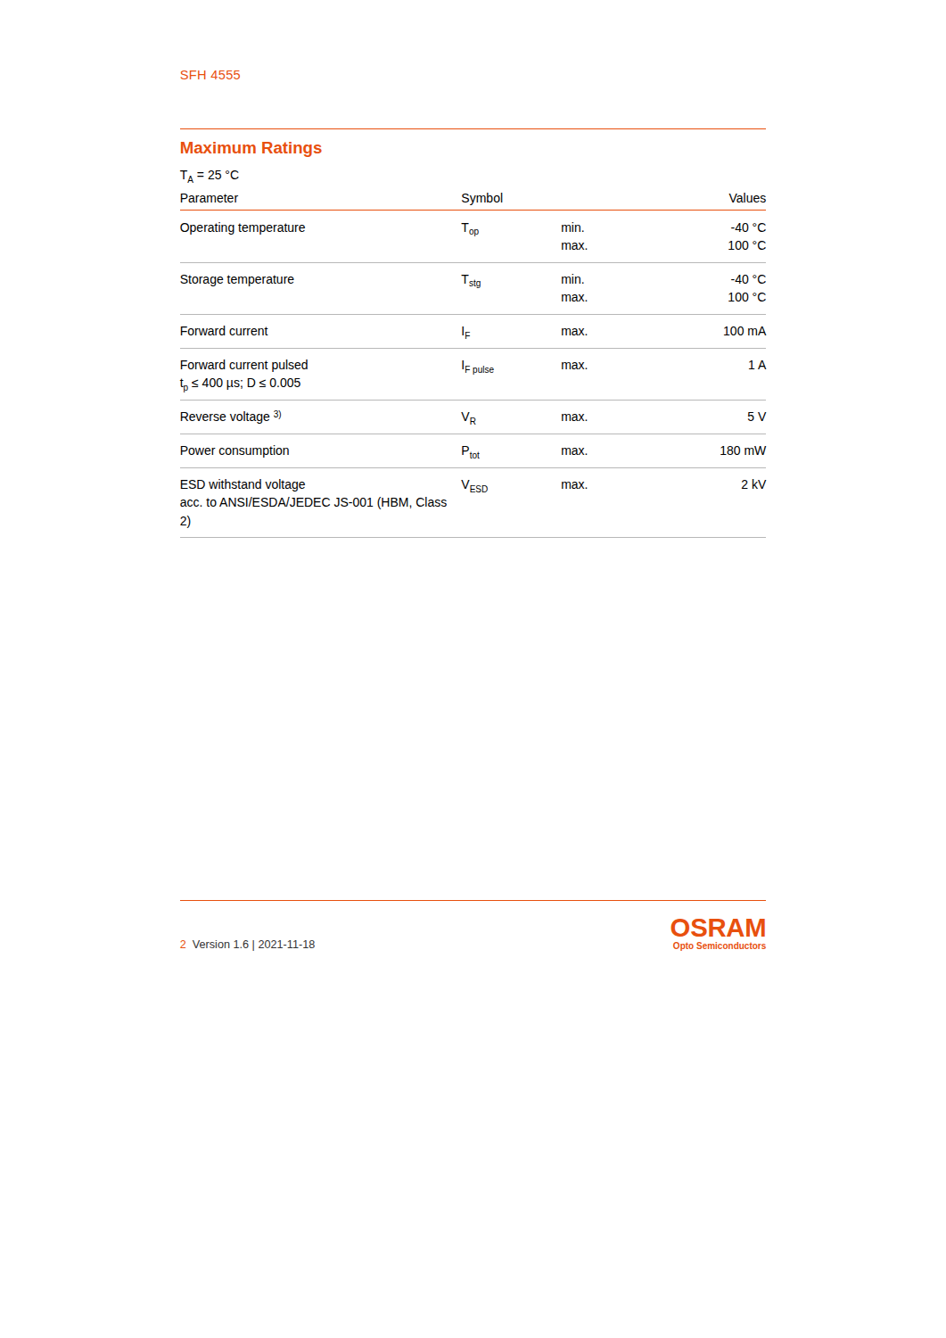SFH 4555
Maximum Ratings
TA = 25 °C
| Parameter | Symbol | | Values |
| --- | --- | --- | --- |
| Operating temperature | T op | min. max. | -40 °C 100 °C |
| Storage temperature | T stg | min. max. | -40 °C 100 °C |
| Forward current | I F | max. | 100 mA |
| Forward current pulsed t p ≤ 400 µs; D ≤ 0.005 | I F pulse | max. | 1 A |
| Reverse voltage 3) | V R | max. | 5 V |
| Power consumption | P tot | max. | 180 mW |
| ESD withstand voltage acc. to ANSI/ESDA/JEDEC JS-001 (HBM, Class 2) | V ESD | max. | 2 kV |
2 Version 1.6 | 2021-11-18
OSRAM
Opto Semiconductors